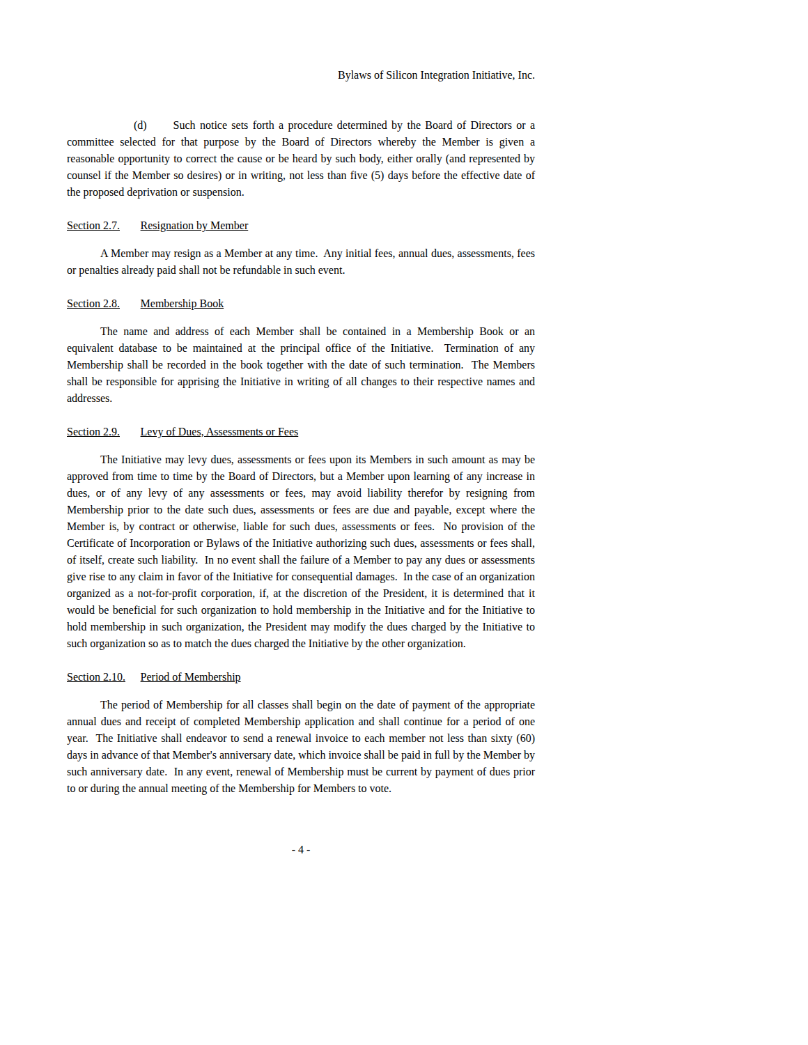Bylaws of Silicon Integration Initiative, Inc.
(d) Such notice sets forth a procedure determined by the Board of Directors or a committee selected for that purpose by the Board of Directors whereby the Member is given a reasonable opportunity to correct the cause or be heard by such body, either orally (and represented by counsel if the Member so desires) or in writing, not less than five (5) days before the effective date of the proposed deprivation or suspension.
Section 2.7. Resignation by Member
A Member may resign as a Member at any time. Any initial fees, annual dues, assessments, fees or penalties already paid shall not be refundable in such event.
Section 2.8. Membership Book
The name and address of each Member shall be contained in a Membership Book or an equivalent database to be maintained at the principal office of the Initiative. Termination of any Membership shall be recorded in the book together with the date of such termination. The Members shall be responsible for apprising the Initiative in writing of all changes to their respective names and addresses.
Section 2.9. Levy of Dues, Assessments or Fees
The Initiative may levy dues, assessments or fees upon its Members in such amount as may be approved from time to time by the Board of Directors, but a Member upon learning of any increase in dues, or of any levy of any assessments or fees, may avoid liability therefor by resigning from Membership prior to the date such dues, assessments or fees are due and payable, except where the Member is, by contract or otherwise, liable for such dues, assessments or fees. No provision of the Certificate of Incorporation or Bylaws of the Initiative authorizing such dues, assessments or fees shall, of itself, create such liability. In no event shall the failure of a Member to pay any dues or assessments give rise to any claim in favor of the Initiative for consequential damages. In the case of an organization organized as a not-for-profit corporation, if, at the discretion of the President, it is determined that it would be beneficial for such organization to hold membership in the Initiative and for the Initiative to hold membership in such organization, the President may modify the dues charged by the Initiative to such organization so as to match the dues charged the Initiative by the other organization.
Section 2.10. Period of Membership
The period of Membership for all classes shall begin on the date of payment of the appropriate annual dues and receipt of completed Membership application and shall continue for a period of one year. The Initiative shall endeavor to send a renewal invoice to each member not less than sixty (60) days in advance of that Member's anniversary date, which invoice shall be paid in full by the Member by such anniversary date. In any event, renewal of Membership must be current by payment of dues prior to or during the annual meeting of the Membership for Members to vote.
- 4 -